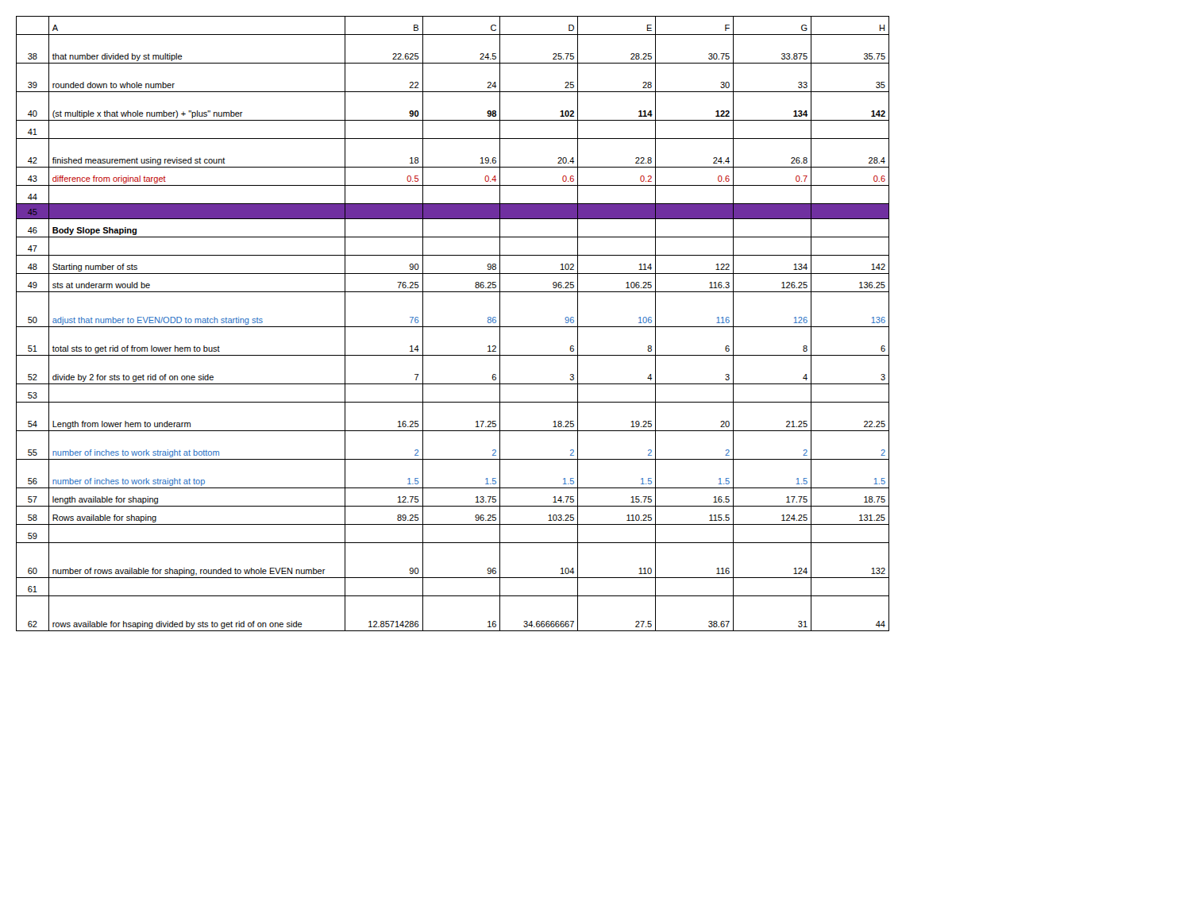| | A | B | C | D | E | F | G | H |
| --- | --- | --- | --- | --- | --- | --- | --- | --- |
| 38 | that number divided by st multiple | 22.625 | 24.5 | 25.75 | 28.25 | 30.75 | 33.875 | 35.75 |
| 39 | rounded down to whole number | 22 | 24 | 25 | 28 | 30 | 33 | 35 |
| 40 | (st multiple x that whole number) + "plus" number | 90 | 98 | 102 | 114 | 122 | 134 | 142 |
| 41 | | | | | | | | |
| 42 | finished measurement using revised st count | 18 | 19.6 | 20.4 | 22.8 | 24.4 | 26.8 | 28.4 |
| 43 | difference from original target | 0.5 | 0.4 | 0.6 | 0.2 | 0.6 | 0.7 | 0.6 |
| 44 | | | | | | | | |
| 45 | | | | | | | | |
| 46 | Body Slope Shaping | | | | | | | |
| 47 | | | | | | | | |
| 48 | Starting number of sts | 90 | 98 | 102 | 114 | 122 | 134 | 142 |
| 49 | sts at underarm would be | 76.25 | 86.25 | 96.25 | 106.25 | 116.3 | 126.25 | 136.25 |
| 50 | adjust that number to EVEN/ODD to match starting sts | 76 | 86 | 96 | 106 | 116 | 126 | 136 |
| 51 | total sts to get rid of from lower hem to bust | 14 | 12 | 6 | 8 | 6 | 8 | 6 |
| 52 | divide by 2 for sts to get rid of on one side | 7 | 6 | 3 | 4 | 3 | 4 | 3 |
| 53 | | | | | | | | |
| 54 | Length from lower hem to underarm | 16.25 | 17.25 | 18.25 | 19.25 | 20 | 21.25 | 22.25 |
| 55 | number of inches to work straight at bottom | 2 | 2 | 2 | 2 | 2 | 2 | 2 |
| 56 | number of inches to work straight at top | 1.5 | 1.5 | 1.5 | 1.5 | 1.5 | 1.5 | 1.5 |
| 57 | length available for shaping | 12.75 | 13.75 | 14.75 | 15.75 | 16.5 | 17.75 | 18.75 |
| 58 | Rows available for shaping | 89.25 | 96.25 | 103.25 | 110.25 | 115.5 | 124.25 | 131.25 |
| 59 | | | | | | | | |
| 60 | number of rows available for shaping, rounded to whole EVEN number | 90 | 96 | 104 | 110 | 116 | 124 | 132 |
| 61 | | | | | | | | |
| 62 | rows available for hsaping divided by sts to get rid of on one side | 12.85714286 | 16 | 34.66666667 | 27.5 | 38.67 | 31 | 44 |